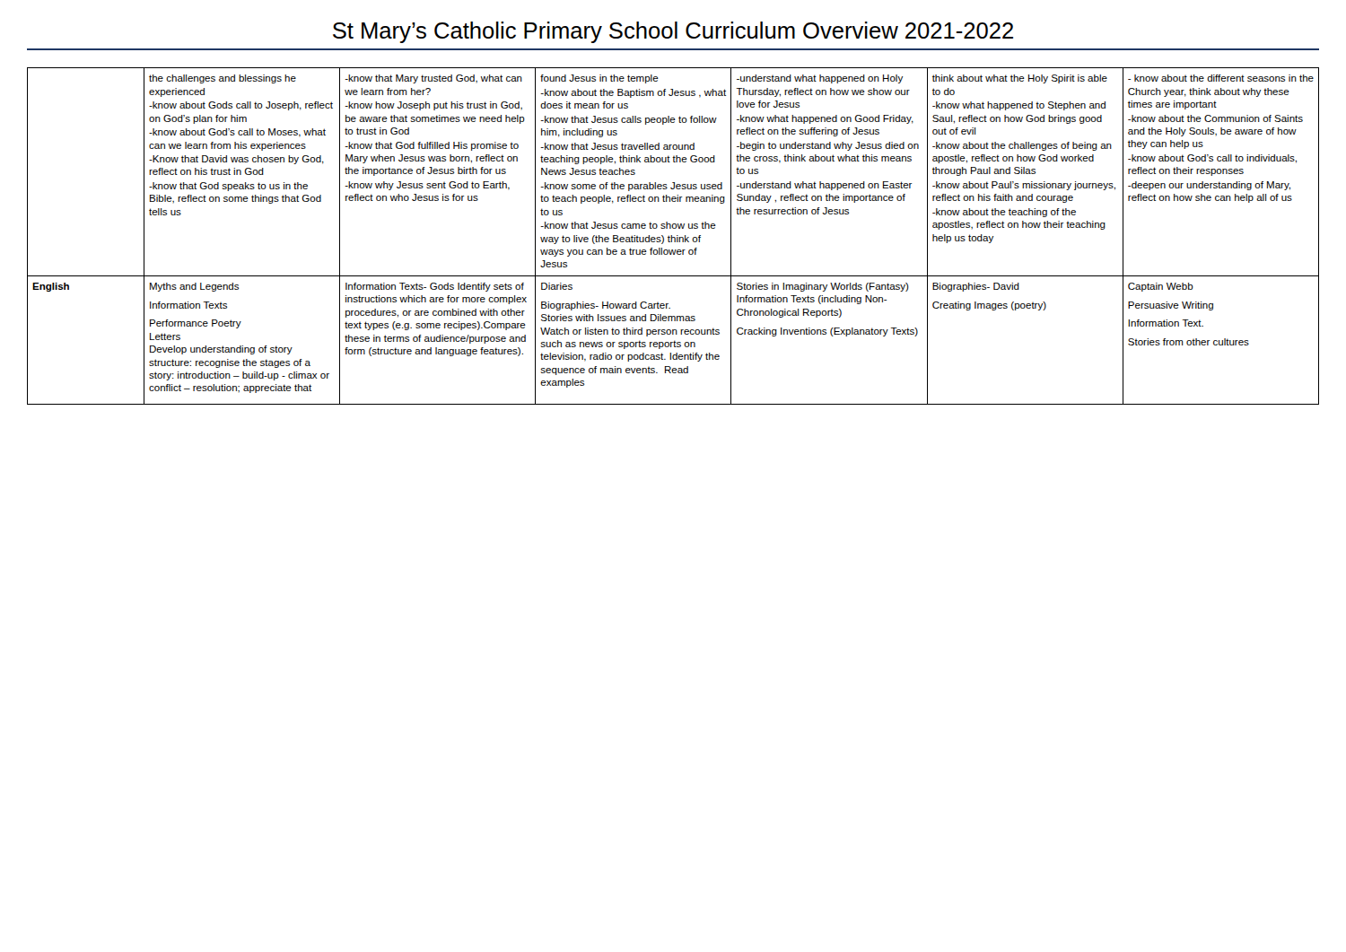St Mary’s Catholic Primary School Curriculum Overview 2021-2022
| | the challenges and blessings he experienced -know about Gods call to Joseph, reflect on God’s plan for him -know about God’s call to Moses, what can we learn from his experiences -Know that David was chosen by God, reflect on his trust in God -know that God speaks to us in the Bible, reflect on some things that God tells us | -know that Mary trusted God, what can we learn from her? -know how Joseph put his trust in God, be aware that sometimes we need help to trust in God -know that God fulfilled His promise to Mary when Jesus was born, reflect on the importance of Jesus birth for us -know why Jesus sent God to Earth, reflect on who Jesus is for us | found Jesus in the temple -know about the Baptism of Jesus , what does it mean for us -know that Jesus calls people to follow him, including us -know that Jesus travelled around teaching people, think about the Good News Jesus teaches -know some of the parables Jesus used to teach people, reflect on their meaning to us -know that Jesus came to show us the way to live (the Beatitudes) think of ways you can be a true follower of Jesus | -understand what happened on Holy Thursday, reflect on how we show our love for Jesus -know what happened on Good Friday, reflect on the suffering of Jesus -begin to understand why Jesus died on the cross, think about what this means to us -understand what happened on Easter Sunday , reflect on the importance of the resurrection of Jesus | think about what the Holy Spirit is able to do -know what happened to Stephen and Saul, reflect on how God brings good out of evil -know about the challenges of being an apostle, reflect on how God worked through Paul and Silas -know about Paul’s missionary journeys, reflect on his faith and courage -know about the teaching of the apostles, reflect on how their teaching help us today | - know about the different seasons in the Church year, think about why these times are important -know about the Communion of Saints and the Holy Souls, be aware of how they can help us -know about God’s call to individuals, reflect on their responses -deepen our understanding of Mary, reflect on how she can help all of us |
| English | Myths and Legends Information Texts Performance Poetry Letters Develop understanding of story structure: recognise the stages of a story: introduction – build-up - climax or conflict – resolution; appreciate that | Information Texts- Gods Identify sets of instructions which are for more complex procedures, or are combined with other text types (e.g. some recipes).Compare these in terms of audience/purpose and form (structure and language features). | Diaries Biographies- Howard Carter. Stories with Issues and Dilemmas Watch or listen to third person recounts such as news or sports reports on television, radio or podcast. Identify the sequence of main events. Read examples | Stories in Imaginary Worlds (Fantasy) Information Texts (including Non-Chronological Reports) Cracking Inventions (Explanatory Texts) | Biographies- David Creating Images (poetry) | Captain Webb Persuasive Writing Information Text. Stories from other cultures |